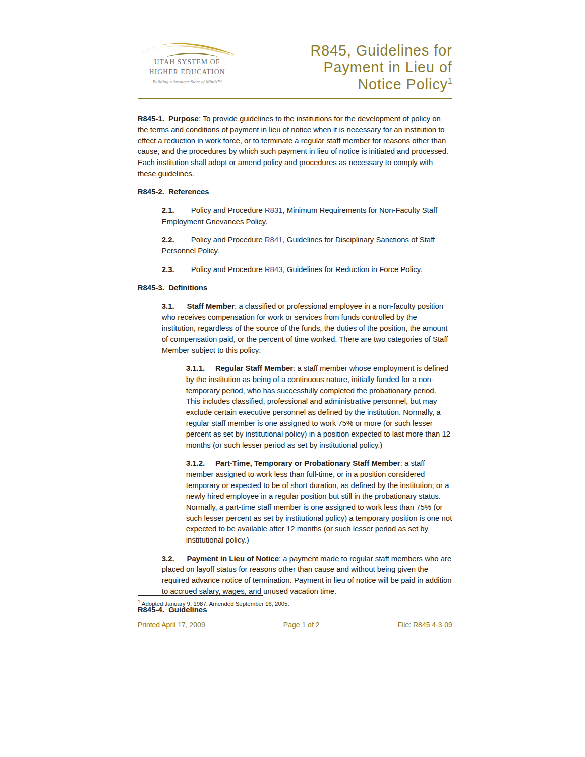UTAH SYSTEM OF
HIGHER EDUCATION
Building a Stronger State of Minds™
R845, Guidelines for Payment in Lieu of
Notice Policy1
R845-1. Purpose: To provide guidelines to the institutions for the development of policy on the terms and conditions of payment in lieu of notice when it is necessary for an institution to effect a reduction in work force, or to terminate a regular staff member for reasons other than cause, and the procedures by which such payment in lieu of notice is initiated and processed. Each institution shall adopt or amend policy and procedures as necessary to comply with these guidelines.
R845-2. References
2.1. Policy and Procedure R831, Minimum Requirements for Non-Faculty Staff Employment Grievances Policy.
2.2. Policy and Procedure R841, Guidelines for Disciplinary Sanctions of Staff Personnel Policy.
2.3. Policy and Procedure R843, Guidelines for Reduction in Force Policy.
R845-3. Definitions
3.1. Staff Member: a classified or professional employee in a non-faculty position who receives compensation for work or services from funds controlled by the institution, regardless of the source of the funds, the duties of the position, the amount of compensation paid, or the percent of time worked. There are two categories of Staff Member subject to this policy:
3.1.1. Regular Staff Member: a staff member whose employment is defined by the institution as being of a continuous nature, initially funded for a non-temporary period, who has successfully completed the probationary period. This includes classified, professional and administrative personnel, but may exclude certain executive personnel as defined by the institution. Normally, a regular staff member is one assigned to work 75% or more (or such lesser percent as set by institutional policy) in a position expected to last more than 12 months (or such lesser period as set by institutional policy.)
3.1.2. Part-Time, Temporary or Probationary Staff Member: a staff member assigned to work less than full-time, or in a position considered temporary or expected to be of short duration, as defined by the institution; or a newly hired employee in a regular position but still in the probationary status. Normally, a part-time staff member is one assigned to work less than 75% (or such lesser percent as set by institutional policy) a temporary position is one not expected to be available after 12 months (or such lesser period as set by institutional policy.)
3.2. Payment in Lieu of Notice: a payment made to regular staff members who are placed on layoff status for reasons other than cause and without being given the required advance notice of termination. Payment in lieu of notice will be paid in addition to accrued salary, wages, and unused vacation time.
R845-4. Guidelines
1 Adopted January 9, 1987. Amended September 16, 2005.
Printed April 17, 2009
Page 1 of 2
File: R845 4-3-09